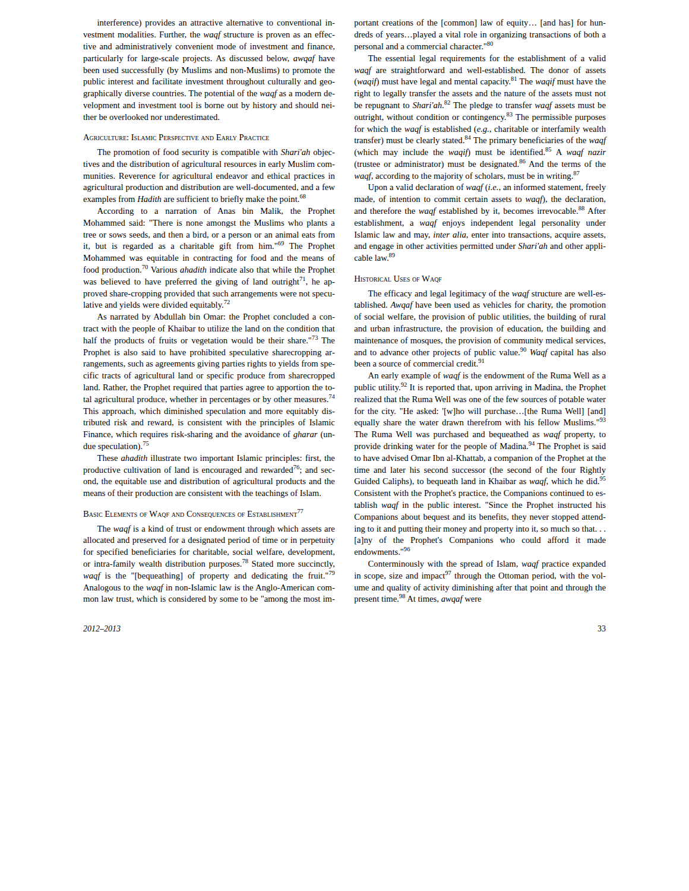interference) provides an attractive alternative to conventional investment modalities. Further, the waqf structure is proven as an effective and administratively convenient mode of investment and finance, particularly for large-scale projects. As discussed below, awqaf have been used successfully (by Muslims and non-Muslims) to promote the public interest and facilitate investment throughout culturally and geographically diverse countries. The potential of the waqf as a modern development and investment tool is borne out by history and should neither be overlooked nor underestimated.
Agriculture: Islamic Perspective and Early Practice
The promotion of food security is compatible with Shari'ah objectives and the distribution of agricultural resources in early Muslim communities. Reverence for agricultural endeavor and ethical practices in agricultural production and distribution are well-documented, and a few examples from Hadith are sufficient to briefly make the point.68
According to a narration of Anas bin Malik, the Prophet Mohammed said: "There is none amongst the Muslims who plants a tree or sows seeds, and then a bird, or a person or an animal eats from it, but is regarded as a charitable gift from him."69 The Prophet Mohammed was equitable in contracting for food and the means of food production.70 Various ahadith indicate also that while the Prophet was believed to have preferred the giving of land outright71, he approved share-cropping provided that such arrangements were not speculative and yields were divided equitably.72
As narrated by Abdullah bin Omar: the Prophet concluded a contract with the people of Khaibar to utilize the land on the condition that half the products of fruits or vegetation would be their share."73 The Prophet is also said to have prohibited speculative sharecropping arrangements, such as agreements giving parties rights to yields from specific tracts of agricultural land or specific produce from sharecropped land. Rather, the Prophet required that parties agree to apportion the total agricultural produce, whether in percentages or by other measures.74 This approach, which diminished speculation and more equitably distributed risk and reward, is consistent with the principles of Islamic Finance, which requires risk-sharing and the avoidance of gharar (undue speculation).75
These ahadith illustrate two important Islamic principles: first, the productive cultivation of land is encouraged and rewarded76; and second, the equitable use and distribution of agricultural products and the means of their production are consistent with the teachings of Islam.
Basic Elements of Waqf and Consequences of Establishment77
The waqf is a kind of trust or endowment through which assets are allocated and preserved for a designated period of time or in perpetuity for specified beneficiaries for charitable, social welfare, development, or intra-family wealth distribution purposes.78 Stated more succinctly, waqf is the "[bequeathing] of property and dedicating the fruit."79 Analogous to the waqf in non-Islamic law is the Anglo-American common law trust, which is considered by some to be "among the most important creations of the [common] law of equity… [and has] for hundreds of years…played a vital role in organizing transactions of both a personal and a commercial character."80
The essential legal requirements for the establishment of a valid waqf are straightforward and well-established. The donor of assets (waqif) must have legal and mental capacity.81 The waqif must have the right to legally transfer the assets and the nature of the assets must not be repugnant to Shari'ah.82 The pledge to transfer waqf assets must be outright, without condition or contingency.83 The permissible purposes for which the waqf is established (e.g., charitable or interfamily wealth transfer) must be clearly stated.84 The primary beneficiaries of the waqf (which may include the waqif) must be identified.85 A waqf nazir (trustee or administrator) must be designated.86 And the terms of the waqf, according to the majority of scholars, must be in writing.87
Upon a valid declaration of waqf (i.e., an informed statement, freely made, of intention to commit certain assets to waqf), the declaration, and therefore the waqf established by it, becomes irrevocable.88 After establishment, a waqf enjoys independent legal personality under Islamic law and may, inter alia, enter into transactions, acquire assets, and engage in other activities permitted under Shari'ah and other applicable law.89
Historical Uses of Waqf
The efficacy and legal legitimacy of the waqf structure are well-established. Awqaf have been used as vehicles for charity, the promotion of social welfare, the provision of public utilities, the building of rural and urban infrastructure, the provision of education, the building and maintenance of mosques, the provision of community medical services, and to advance other projects of public value.90 Waqf capital has also been a source of commercial credit.91
An early example of waqf is the endowment of the Ruma Well as a public utility.92 It is reported that, upon arriving in Madina, the Prophet realized that the Ruma Well was one of the few sources of potable water for the city. "He asked: '[w]ho will purchase…[the Ruma Well] [and] equally share the water drawn therefrom with his fellow Muslims."93 The Ruma Well was purchased and bequeathed as waqf property, to provide drinking water for the people of Madina.94 The Prophet is said to have advised Omar Ibn al-Khattab, a companion of the Prophet at the time and later his second successor (the second of the four Rightly Guided Caliphs), to bequeath land in Khaibar as waqf, which he did.95 Consistent with the Prophet's practice, the Companions continued to establish waqf in the public interest. "Since the Prophet instructed his Companions about bequest and its benefits, they never stopped attending to it and putting their money and property into it, so much so that. . . [a]ny of the Prophet's Companions who could afford it made endowments."96
Conterminously with the spread of Islam, waqf practice expanded in scope, size and impact97 through the Ottoman period, with the volume and quality of activity diminishing after that point and through the present time.98 At times, awqaf were
2012–2013 33